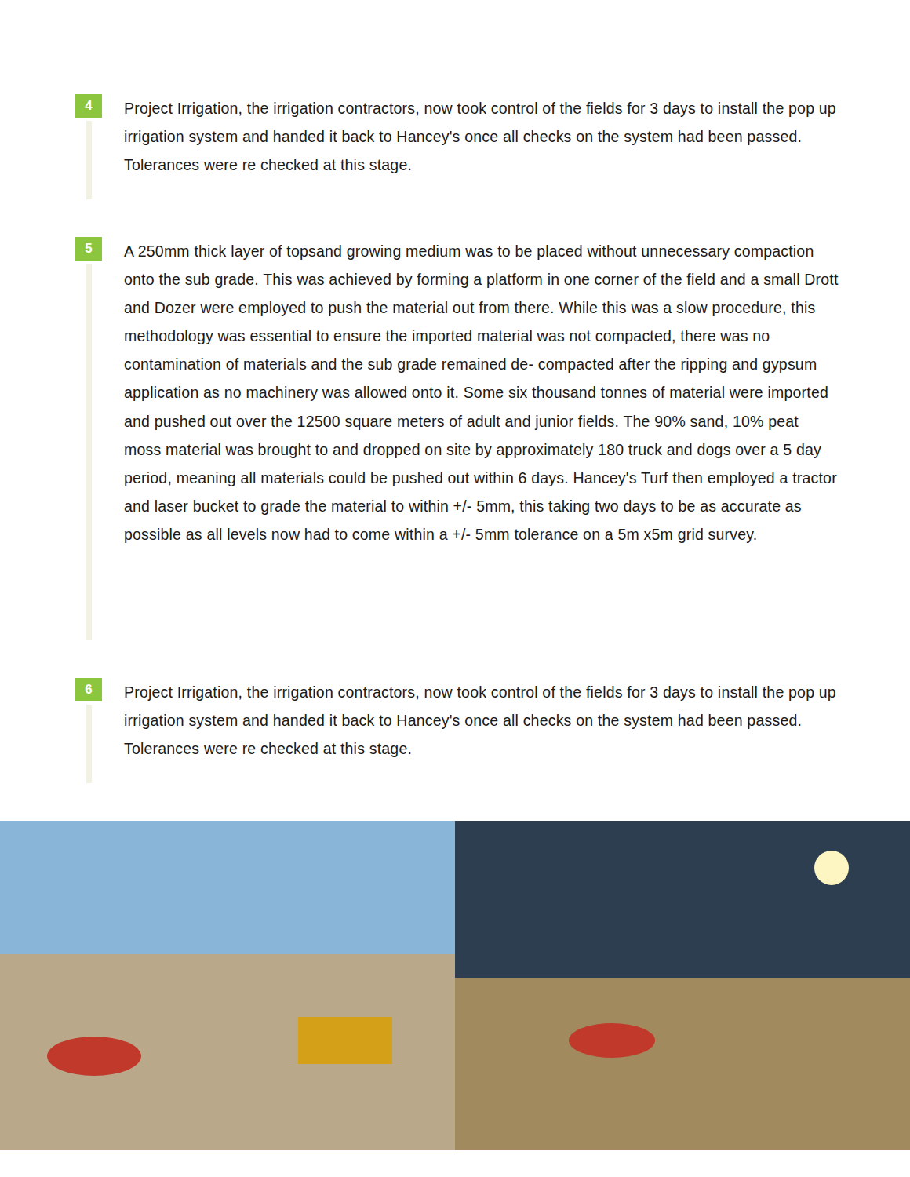4
Project Irrigation, the irrigation contractors, now took control of the fields for 3 days to install the pop up irrigation system and handed it back to Hancey's once all checks on the system had been passed. Tolerances were re checked at this stage.
5
A 250mm thick layer of topsand growing medium was to be placed without unnecessary compaction onto the sub grade. This was achieved by forming a platform in one corner of the field and a small Drott and Dozer were employed to push the material out from there. While this was a slow procedure, this methodology was essential to ensure the imported material was not compacted, there was no contamination of materials and the sub grade remained de- compacted after the ripping and gypsum application as no machinery was allowed onto it. Some six thousand tonnes of material were imported and pushed out over the 12500 square meters of adult and junior fields. The 90% sand, 10% peat moss material was brought to and dropped on site by approximately 180 truck and dogs over a 5 day period, meaning all materials could be pushed out within 6 days. Hancey's Turf then employed a tractor and laser bucket to grade the material to within +/- 5mm, this taking two days to be as accurate as possible as all levels now had to come within a +/- 5mm tolerance on a 5m x5m grid survey.
6
Project Irrigation, the irrigation contractors, now took control of the fields for 3 days to install the pop up irrigation system and handed it back to Hancey's once all checks on the system had been passed. Tolerances were re checked at this stage.